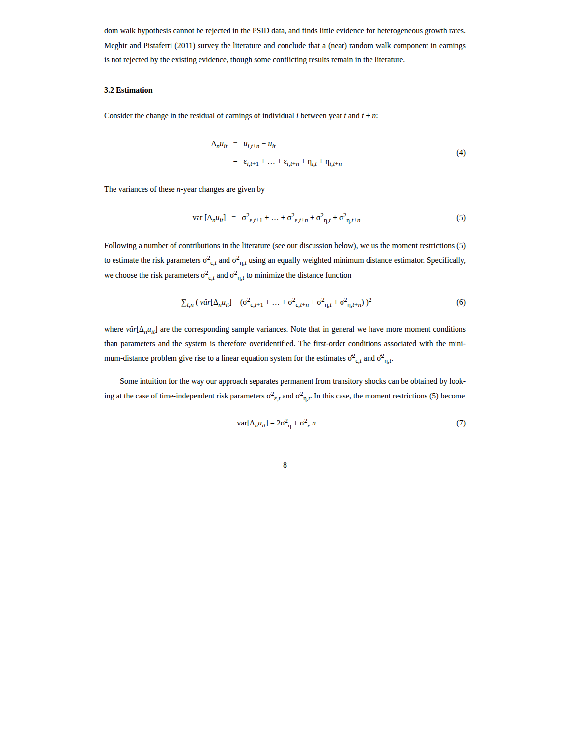dom walk hypothesis cannot be rejected in the PSID data, and finds little evidence for heterogeneous growth rates. Meghir and Pistaferri (2011) survey the literature and conclude that a (near) random walk component in earnings is not rejected by the existing evidence, though some conflicting results remain in the literature.
3.2 Estimation
Consider the change in the residual of earnings of individual i between year t and t + n:
| Δ n u it | = | u i , t + n − u it |
| | = | ε i , t +1 + … + ε i , t + n + η i , t + η i , t + n |
(4)
The variances of these n-year changes are given by
| var [Δ n u it ] | = | σ 2 ε, t +1 + … + σ 2 ε, t + n + σ 2 η, t + σ 2 η, t + n |
(5)
Following a number of contributions in the literature (see our discussion below), we us the moment restrictions (5) to estimate the risk parameters σ2ε,t and σ2η,t using an equally weighted minimum distance estimator. Specifically, we choose the risk parameters σ2ε,t and σ2η,t to minimize the distance function
∑t,n ( vâr[Δnuit] − (σ2ε,t+1 + … + σ2ε,t+n + σ2η,t + σ2η,t+n) )2
(6)
where vâr[Δnuit] are the corresponding sample variances. Note that in general we have more moment conditions than parameters and the system is therefore overidentified. The first-order conditions associated with the minimum-distance problem give rise to a linear equation system for the estimates σ̂2ε,t and σ̂2η,t.
Some intuition for the way our approach separates permanent from transitory shocks can be obtained by looking at the case of time-independent risk parameters σ2ε,t and σ2η,t. In this case, the moment restrictions (5) become
var[Δnuit] = 2σ2η + σ2ε n
(7)
8